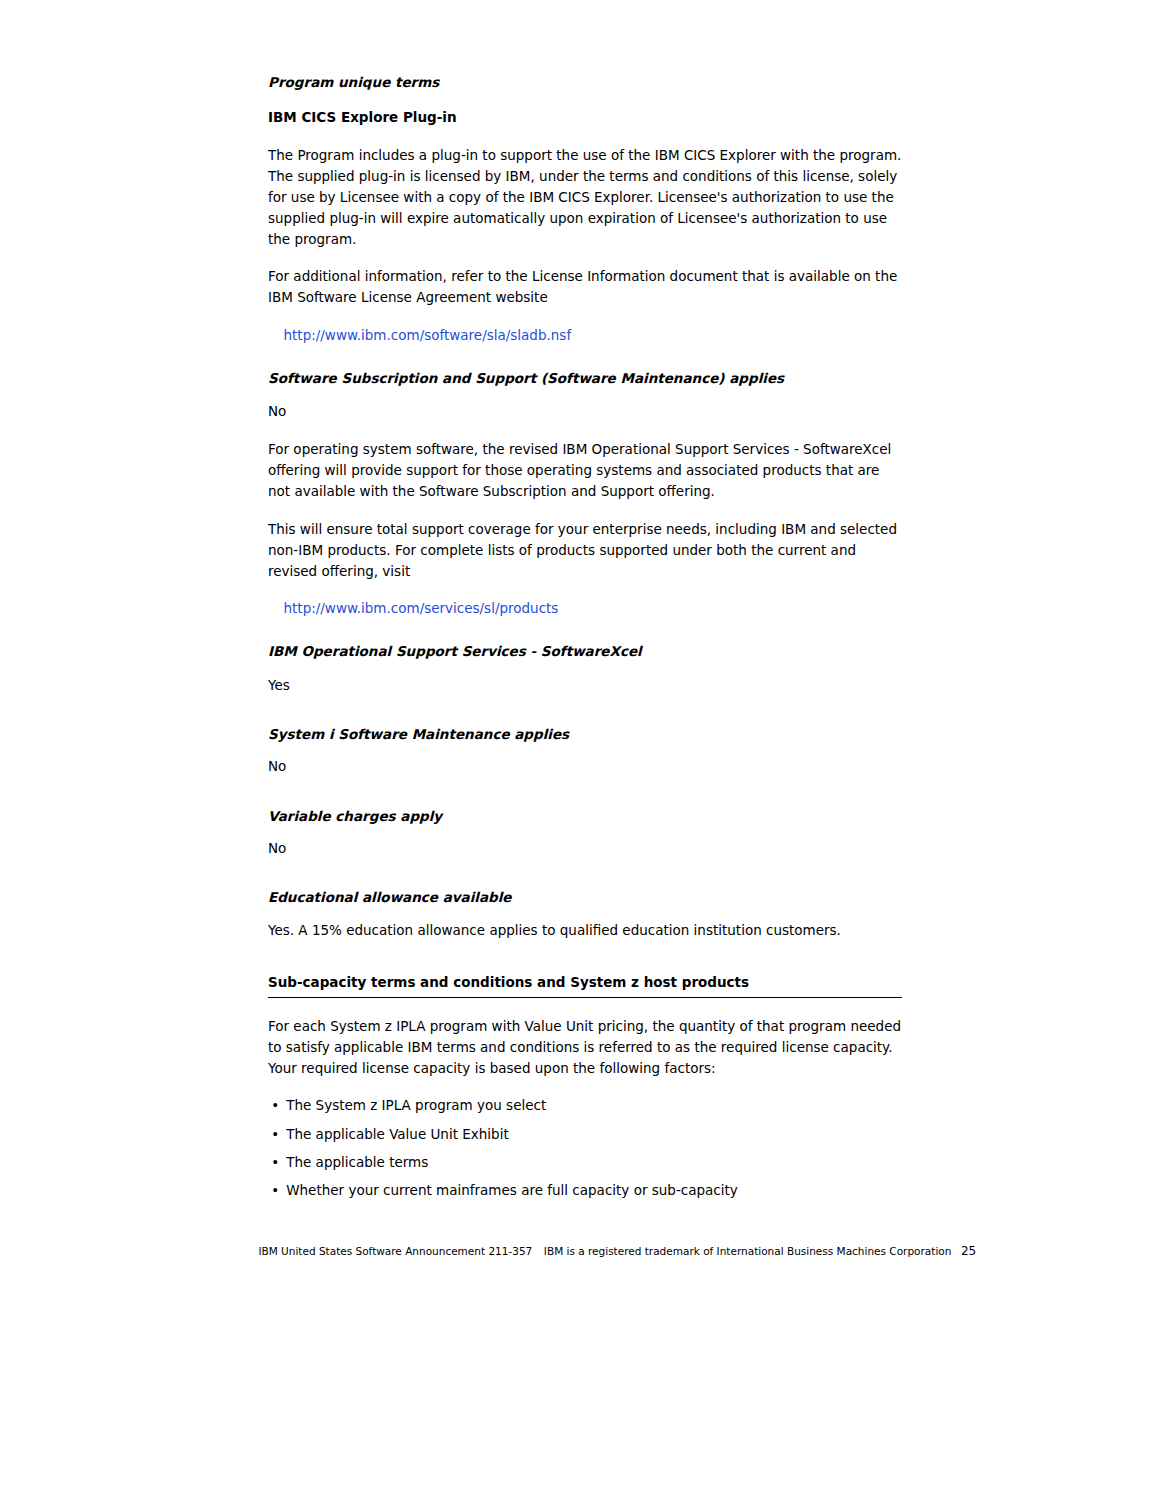Program unique terms
IBM CICS Explore Plug-in
The Program includes a plug-in to support the use of the IBM CICS Explorer with the program. The supplied plug-in is licensed by IBM, under the terms and conditions of this license, solely for use by Licensee with a copy of the IBM CICS Explorer. Licensee's authorization to use the supplied plug-in will expire automatically upon expiration of Licensee's authorization to use the program.
For additional information, refer to the License Information document that is available on the IBM Software License Agreement website
http://www.ibm.com/software/sla/sladb.nsf
Software Subscription and Support (Software Maintenance) applies
No
For operating system software, the revised IBM Operational Support Services - SoftwareXcel offering will provide support for those operating systems and associated products that are not available with the Software Subscription and Support offering.
This will ensure total support coverage for your enterprise needs, including IBM and selected non-IBM products. For complete lists of products supported under both the current and revised offering, visit
http://www.ibm.com/services/sl/products
IBM Operational Support Services - SoftwareXcel
Yes
System i Software Maintenance applies
No
Variable charges apply
No
Educational allowance available
Yes. A 15% education allowance applies to qualified education institution customers.
Sub-capacity terms and conditions and System z host products
For each System z IPLA program with Value Unit pricing, the quantity of that program needed to satisfy applicable IBM terms and conditions is referred to as the required license capacity. Your required license capacity is based upon the following factors:
The System z IPLA program you select
The applicable Value Unit Exhibit
The applicable terms
Whether your current mainframes are full capacity or sub-capacity
IBM United States Software Announcement 211-357 IBM is a registered trademark of International Business Machines Corporation 25